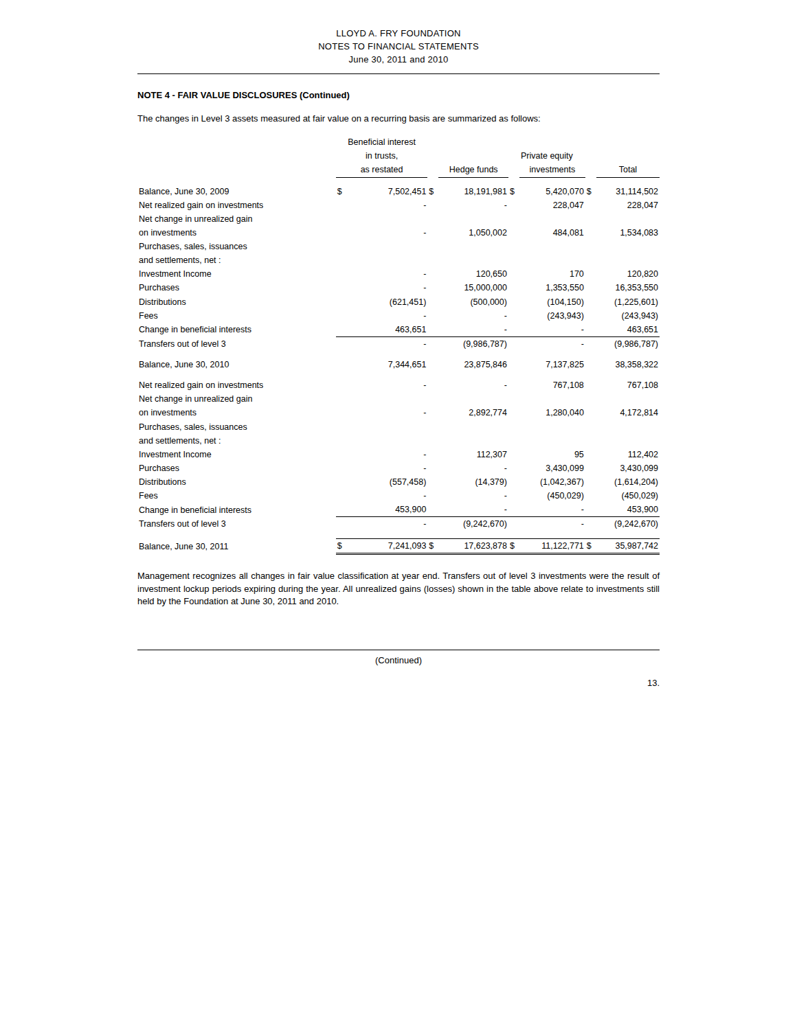LLOYD A. FRY FOUNDATION
NOTES TO FINANCIAL STATEMENTS
June 30, 2011 and 2010
NOTE 4 - FAIR VALUE DISCLOSURES (Continued)
The changes in Level 3 assets measured at fair value on a recurring basis are summarized as follows:
| | Beneficial interest | | | | | | |
| --- | --- | --- | --- | --- | --- | --- | --- |
| | in trusts, | | | Private equity | | |
| | as restated | | Hedge funds | | investments | | Total |
| Balance, June 30, 2009 | $ | 7,502,451 | $ | 18,191,981 | $ | 5,420,070 | $ | 31,114,502 |
| Net realized gain on investments | | - | | - | | 228,047 | | 228,047 |
| Net change in unrealized gain | | | | | | | | |
| on investments | | - | | 1,050,002 | | 484,081 | | 1,534,083 |
| Purchases, sales, issuances | | | | | | | | |
| and settlements, net : | | | | | | | | |
| Investment Income | | - | | 120,650 | | 170 | | 120,820 |
| Purchases | | - | | 15,000,000 | | 1,353,550 | | 16,353,550 |
| Distributions | | (621,451) | | (500,000) | | (104,150) | | (1,225,601) |
| Fees | | - | | - | | (243,943) | | (243,943) |
| Change in beneficial interests | | 463,651 | | - | | - | | 463,651 |
| Transfers out of level 3 | | - | | (9,986,787) | | - | | (9,986,787) |
| Balance, June 30, 2010 | | 7,344,651 | | 23,875,846 | | 7,137,825 | | 38,358,322 |
| Net realized gain on investments | | - | | - | | 767,108 | | 767,108 |
| Net change in unrealized gain | | | | | | | | |
| on investments | | - | | 2,892,774 | | 1,280,040 | | 4,172,814 |
| Purchases, sales, issuances | | | | | | | | |
| and settlements, net : | | | | | | | | |
| Investment Income | | - | | 112,307 | | 95 | | 112,402 |
| Purchases | | - | | - | | 3,430,099 | | 3,430,099 |
| Distributions | | (557,458) | | (14,379) | | (1,042,367) | | (1,614,204) |
| Fees | | - | | - | | (450,029) | | (450,029) |
| Change in beneficial interests | | 453,900 | | - | | - | | 453,900 |
| Transfers out of level 3 | | - | | (9,242,670) | | - | | (9,242,670) |
| Balance, June 30, 2011 | $ | 7,241,093 | $ | 17,623,878 | $ | 11,122,771 | $ | 35,987,742 |
Management recognizes all changes in fair value classification at year end. Transfers out of level 3 investments were the result of investment lockup periods expiring during the year. All unrealized gains (losses) shown in the table above relate to investments still held by the Foundation at June 30, 2011 and 2010.
(Continued)
13.